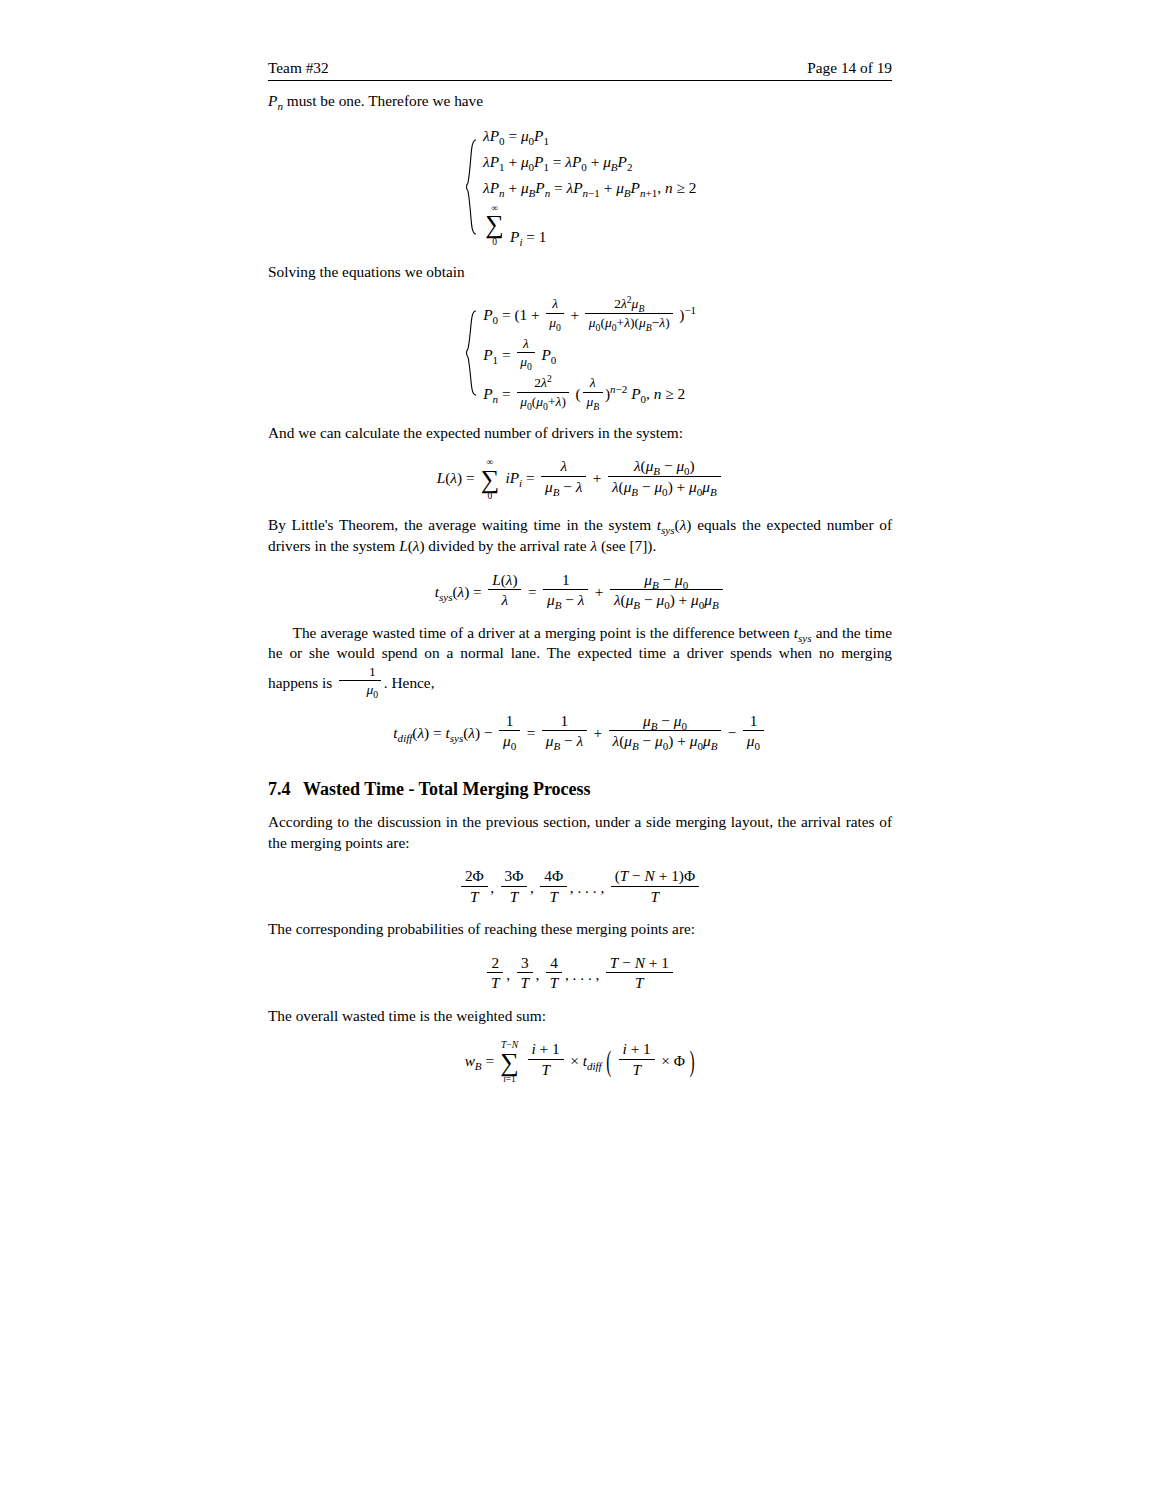Team #32 Page 14 of 19
Pn must be one. Therefore we have
λP0 = μ0P1
λP1 + μ0P1 = λP0 + μBP2
λPn + μBPn = λPn−1 + μBPn+1, n ≥ 2
∞∑0 Pi = 1
Solving the equations we obtain
P0 = (1 + λμ0 + 2λ2μB μ0(μ0+λ)(μB−λ) )−1
P1 = λμ0 P0
Pn = 2λ2 μ0(μ0+λ) (λμB)n−2 P0, n ≥ 2
And we can calculate the expected number of drivers in the system:
L(λ) = ∞∑0 iPi = λμB − λ + λ(μB − μ0) λ(μB − μ0) + μ0μB
By Little's Theorem, the average waiting time in the system tsys(λ) equals the expected number of drivers in the system L(λ) divided by the arrival rate λ (see [7]).
tsys(λ) = L(λ) λ = 1 μB − λ + μB − μ0 λ(μB − μ0) + μ0μB
The average wasted time of a driver at a merging point is the difference between tsys and the time he or she would spend on a normal lane. The expected time a driver spends when no merging happens is 1 μ0. Hence,
tdiff(λ) = tsys(λ) − 1 μ0 = 1 μB − λ + μB − μ0 λ(μB − μ0) + μ0μB − 1 μ0
7.4 Wasted Time - Total Merging Process
According to the discussion in the previous section, under a side merging layout, the arrival rates of the merging points are:
2Φ T, 3Φ T, 4Φ T, . . . , (T − N + 1)Φ T
The corresponding probabilities of reaching these merging points are:
2 T, 3 T, 4 T, . . . , T − N + 1 T
The overall wasted time is the weighted sum:
wB = T−N∑i=1 i + 1 T × tdiff ( i + 1 T × Φ )